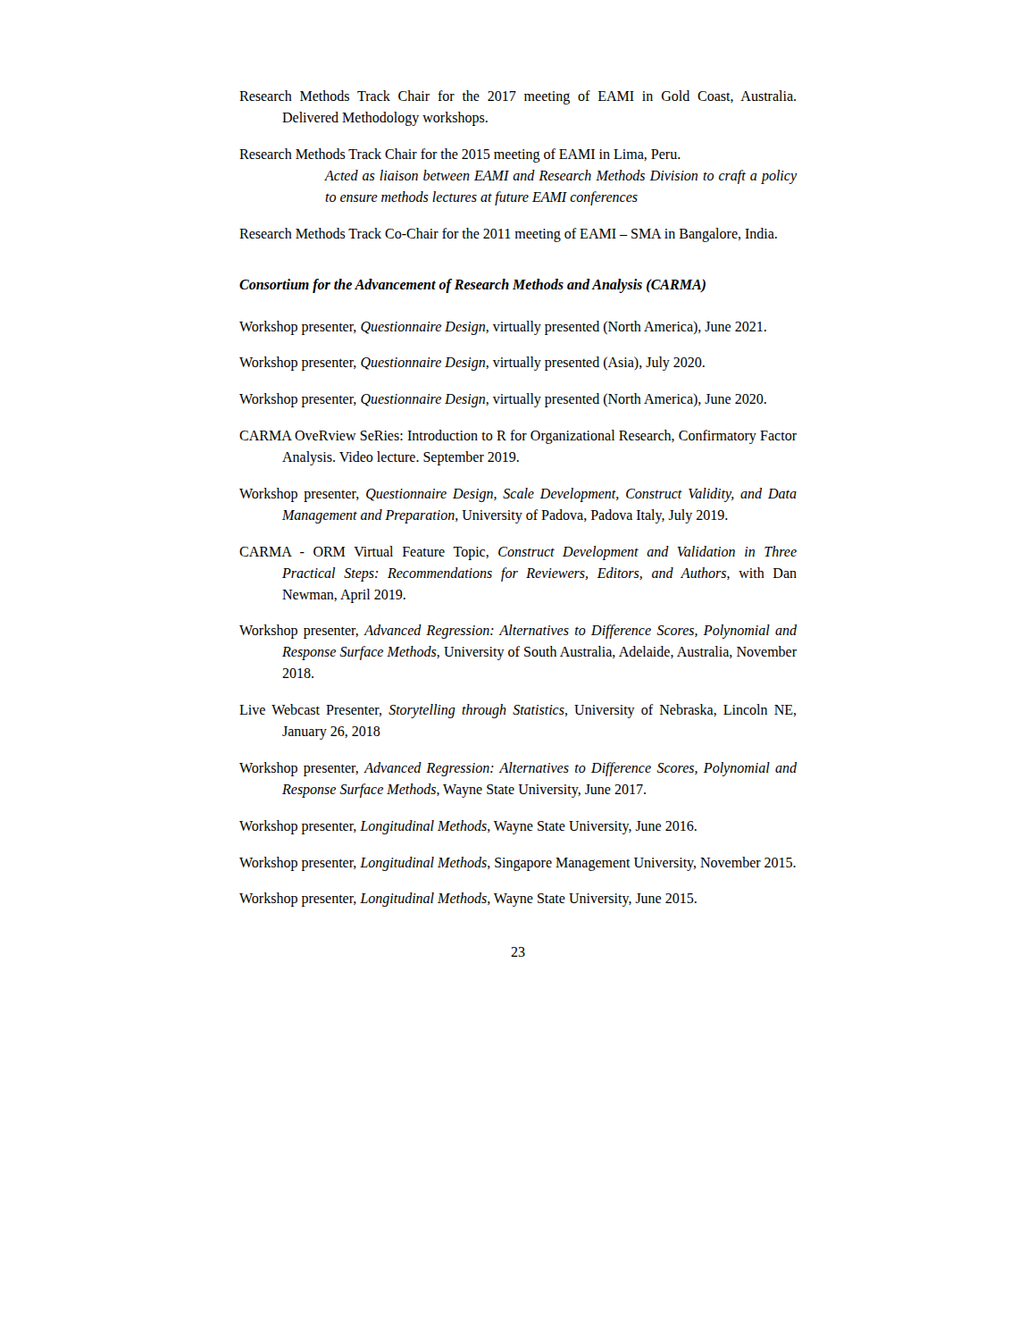Research Methods Track Chair for the 2017 meeting of EAMI in Gold Coast, Australia. Delivered Methodology workshops.
Research Methods Track Chair for the 2015 meeting of EAMI in Lima, Peru. Acted as liaison between EAMI and Research Methods Division to craft a policy to ensure methods lectures at future EAMI conferences
Research Methods Track Co-Chair for the 2011 meeting of EAMI – SMA in Bangalore, India.
Consortium for the Advancement of Research Methods and Analysis (CARMA)
Workshop presenter, Questionnaire Design, virtually presented (North America), June 2021.
Workshop presenter, Questionnaire Design, virtually presented (Asia), July 2020.
Workshop presenter, Questionnaire Design, virtually presented (North America), June 2020.
CARMA OveRview SeRies: Introduction to R for Organizational Research, Confirmatory Factor Analysis. Video lecture. September 2019.
Workshop presenter, Questionnaire Design, Scale Development, Construct Validity, and Data Management and Preparation, University of Padova, Padova Italy, July 2019.
CARMA - ORM Virtual Feature Topic, Construct Development and Validation in Three Practical Steps: Recommendations for Reviewers, Editors, and Authors, with Dan Newman, April 2019.
Workshop presenter, Advanced Regression: Alternatives to Difference Scores, Polynomial and Response Surface Methods, University of South Australia, Adelaide, Australia, November 2018.
Live Webcast Presenter, Storytelling through Statistics, University of Nebraska, Lincoln NE, January 26, 2018
Workshop presenter, Advanced Regression: Alternatives to Difference Scores, Polynomial and Response Surface Methods, Wayne State University, June 2017.
Workshop presenter, Longitudinal Methods, Wayne State University, June 2016.
Workshop presenter, Longitudinal Methods, Singapore Management University, November 2015.
Workshop presenter, Longitudinal Methods, Wayne State University, June 2015.
23